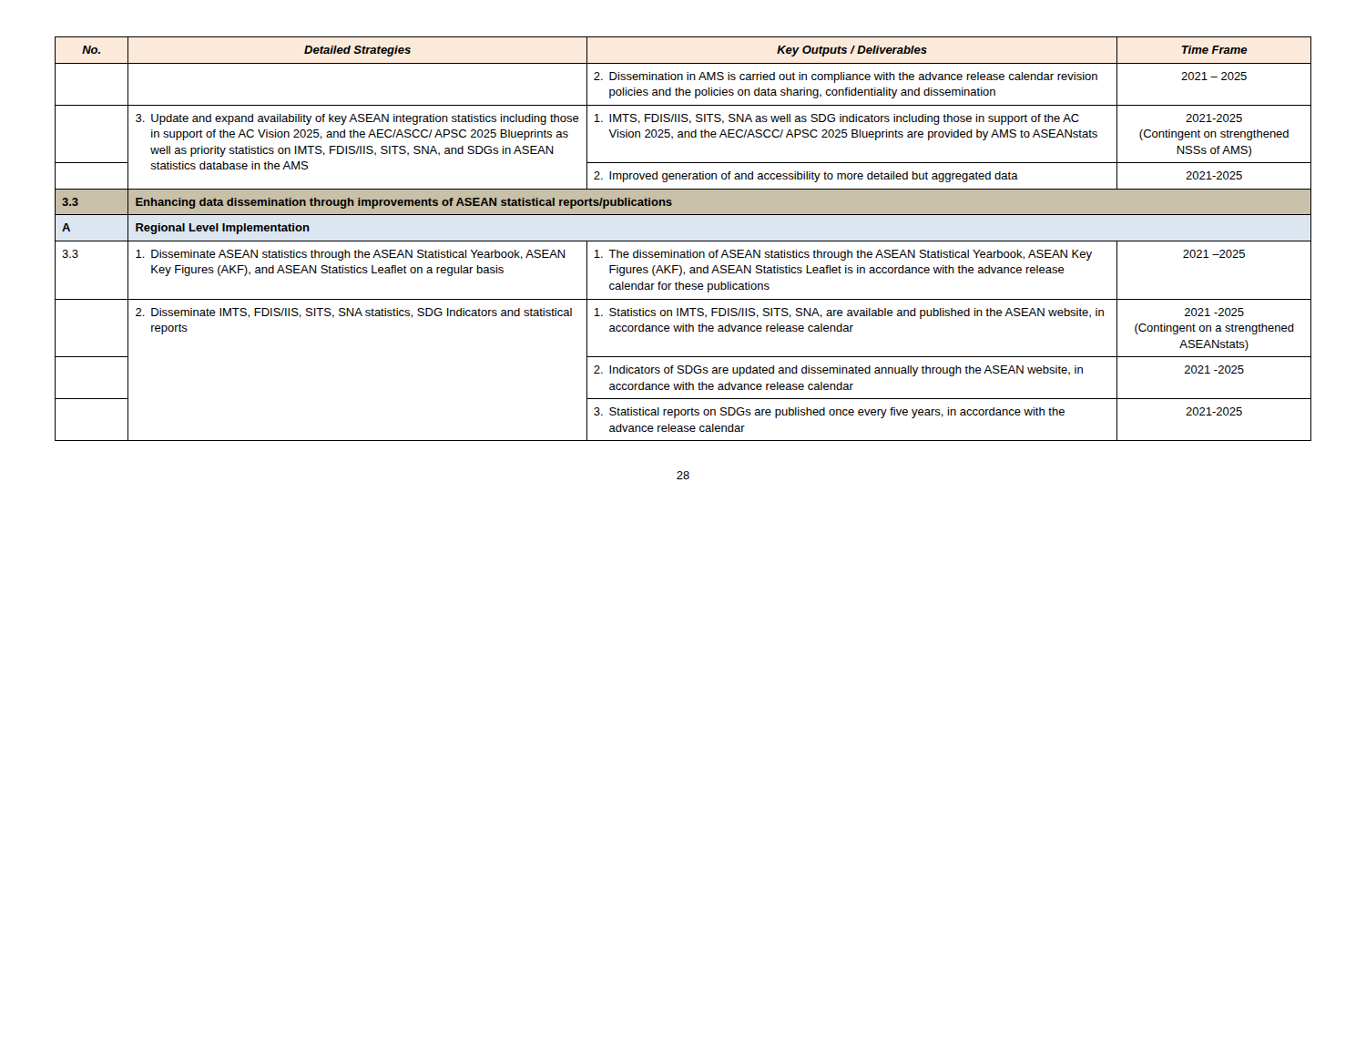| No. | Detailed Strategies | Key Outputs / Deliverables | Time Frame |
| --- | --- | --- | --- |
| | | 2. Dissemination in AMS is carried out in compliance with the advance release calendar revision policies and the policies on data sharing, confidentiality and dissemination | 2021 – 2025 |
| | 3. Update and expand availability of key ASEAN integration statistics including those in support of the AC Vision 2025, and the AEC/ASCC/ APSC 2025 Blueprints as well as priority statistics on IMTS, FDIS/IIS, SITS, SNA, and SDGs in ASEAN statistics database in the AMS | 1. IMTS, FDIS/IIS, SITS, SNA as well as SDG indicators including those in support of the AC Vision 2025, and the AEC/ASCC/ APSC 2025 Blueprints are provided by AMS to ASEANstats | 2021-2025 (Contingent on strengthened NSSs of AMS) |
| | 2. Improved generation of and accessibility to more detailed but aggregated data | 2021-2025 |
| 3.3 | Enhancing data dissemination through improvements of ASEAN statistical reports/publications |
| A | Regional Level Implementation |
| 3.3 | 1. Disseminate ASEAN statistics through the ASEAN Statistical Yearbook, ASEAN Key Figures (AKF), and ASEAN Statistics Leaflet on a regular basis | 1. The dissemination of ASEAN statistics through the ASEAN Statistical Yearbook, ASEAN Key Figures (AKF), and ASEAN Statistics Leaflet is in accordance with the advance release calendar for these publications | 2021 –2025 |
| | 2. Disseminate IMTS, FDIS/IIS, SITS, SNA statistics, SDG Indicators and statistical reports | 1. Statistics on IMTS, FDIS/IIS, SITS, SNA, are available and published in the ASEAN website, in accordance with the advance release calendar | 2021 -2025 (Contingent on a strengthened ASEANstats) |
| | 2. Indicators of SDGs are updated and disseminated annually through the ASEAN website, in accordance with the advance release calendar | 2021 -2025 |
| | 3. Statistical reports on SDGs are published once every five years, in accordance with the advance release calendar | 2021-2025 |
28